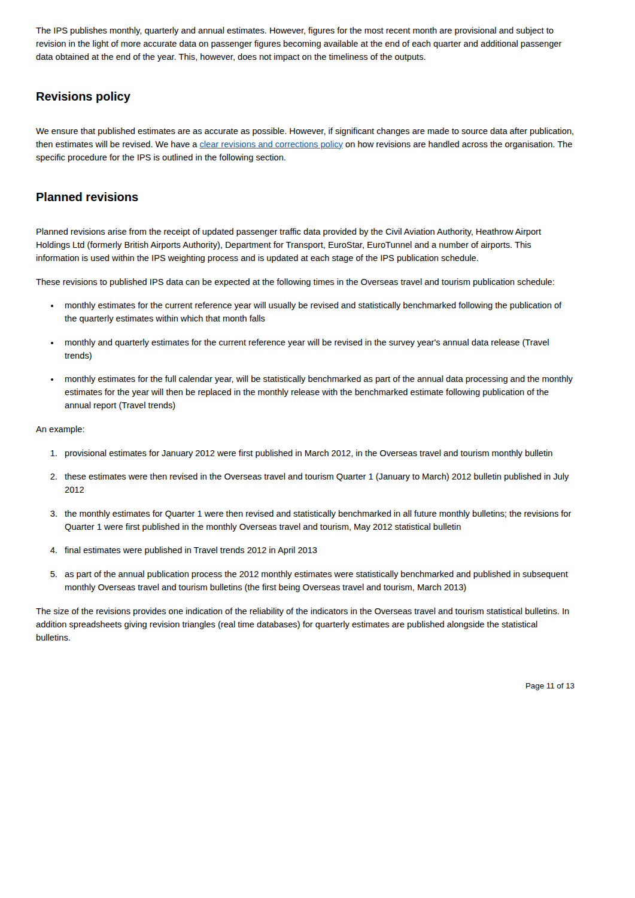The IPS publishes monthly, quarterly and annual estimates. However, figures for the most recent month are provisional and subject to revision in the light of more accurate data on passenger figures becoming available at the end of each quarter and additional passenger data obtained at the end of the year. This, however, does not impact on the timeliness of the outputs.
Revisions policy
We ensure that published estimates are as accurate as possible. However, if significant changes are made to source data after publication, then estimates will be revised. We have a clear revisions and corrections policy on how revisions are handled across the organisation. The specific procedure for the IPS is outlined in the following section.
Planned revisions
Planned revisions arise from the receipt of updated passenger traffic data provided by the Civil Aviation Authority, Heathrow Airport Holdings Ltd (formerly British Airports Authority), Department for Transport, EuroStar, EuroTunnel and a number of airports. This information is used within the IPS weighting process and is updated at each stage of the IPS publication schedule.
These revisions to published IPS data can be expected at the following times in the Overseas travel and tourism publication schedule:
monthly estimates for the current reference year will usually be revised and statistically benchmarked following the publication of the quarterly estimates within which that month falls
monthly and quarterly estimates for the current reference year will be revised in the survey year's annual data release (Travel trends)
monthly estimates for the full calendar year, will be statistically benchmarked as part of the annual data processing and the monthly estimates for the year will then be replaced in the monthly release with the benchmarked estimate following publication of the annual report (Travel trends)
An example:
provisional estimates for January 2012 were first published in March 2012, in the Overseas travel and tourism monthly bulletin
these estimates were then revised in the Overseas travel and tourism Quarter 1 (January to March) 2012 bulletin published in July 2012
the monthly estimates for Quarter 1 were then revised and statistically benchmarked in all future monthly bulletins; the revisions for Quarter 1 were first published in the monthly Overseas travel and tourism, May 2012 statistical bulletin
final estimates were published in Travel trends 2012 in April 2013
as part of the annual publication process the 2012 monthly estimates were statistically benchmarked and published in subsequent monthly Overseas travel and tourism bulletins (the first being Overseas travel and tourism, March 2013)
The size of the revisions provides one indication of the reliability of the indicators in the Overseas travel and tourism statistical bulletins. In addition spreadsheets giving revision triangles (real time databases) for quarterly estimates are published alongside the statistical bulletins.
Page 11 of 13